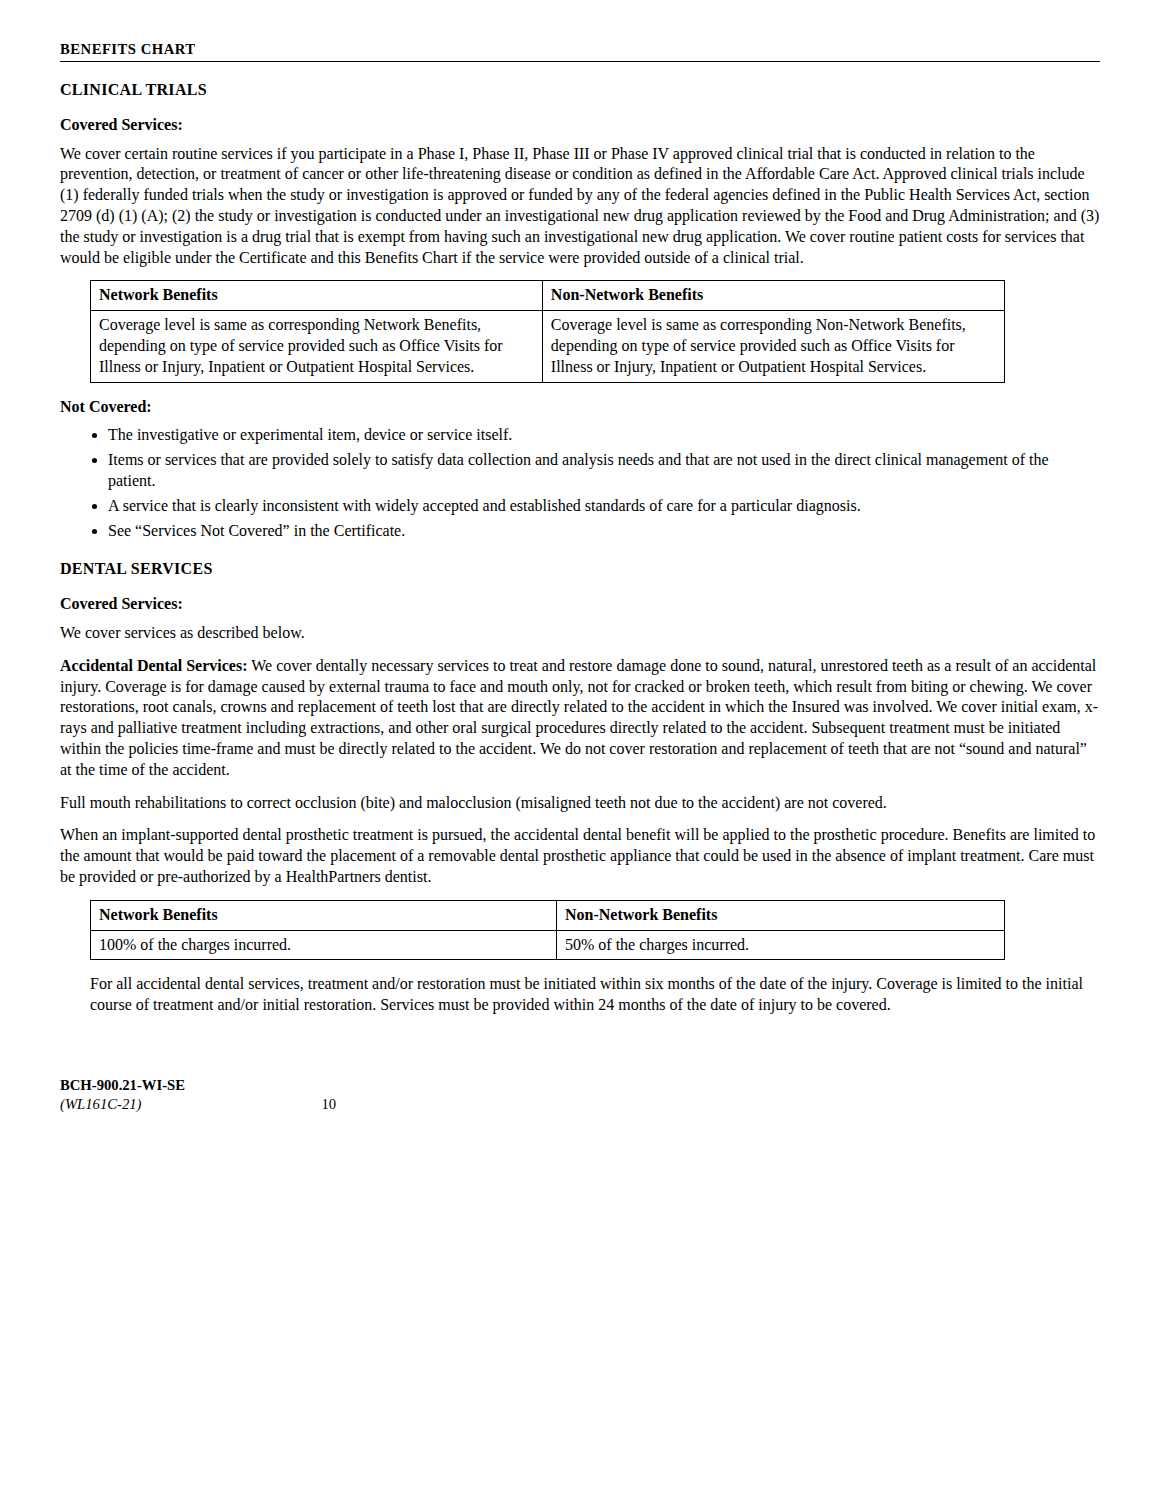BENEFITS CHART
CLINICAL TRIALS
Covered Services:
We cover certain routine services if you participate in a Phase I, Phase II, Phase III or Phase IV approved clinical trial that is conducted in relation to the prevention, detection, or treatment of cancer or other life-threatening disease or condition as defined in the Affordable Care Act. Approved clinical trials include (1) federally funded trials when the study or investigation is approved or funded by any of the federal agencies defined in the Public Health Services Act, section 2709 (d) (1) (A); (2) the study or investigation is conducted under an investigational new drug application reviewed by the Food and Drug Administration; and (3) the study or investigation is a drug trial that is exempt from having such an investigational new drug application. We cover routine patient costs for services that would be eligible under the Certificate and this Benefits Chart if the service were provided outside of a clinical trial.
| Network Benefits | Non-Network Benefits |
| --- | --- |
| Coverage level is same as corresponding Network Benefits, depending on type of service provided such as Office Visits for Illness or Injury, Inpatient or Outpatient Hospital Services. | Coverage level is same as corresponding Non-Network Benefits, depending on type of service provided such as Office Visits for Illness or Injury, Inpatient or Outpatient Hospital Services. |
Not Covered:
The investigative or experimental item, device or service itself.
Items or services that are provided solely to satisfy data collection and analysis needs and that are not used in the direct clinical management of the patient.
A service that is clearly inconsistent with widely accepted and established standards of care for a particular diagnosis.
See “Services Not Covered” in the Certificate.
DENTAL SERVICES
Covered Services:
We cover services as described below.
Accidental Dental Services: We cover dentally necessary services to treat and restore damage done to sound, natural, unrestored teeth as a result of an accidental injury. Coverage is for damage caused by external trauma to face and mouth only, not for cracked or broken teeth, which result from biting or chewing. We cover restorations, root canals, crowns and replacement of teeth lost that are directly related to the accident in which the Insured was involved. We cover initial exam, x-rays and palliative treatment including extractions, and other oral surgical procedures directly related to the accident. Subsequent treatment must be initiated within the policies time-frame and must be directly related to the accident. We do not cover restoration and replacement of teeth that are not “sound and natural” at the time of the accident.
Full mouth rehabilitations to correct occlusion (bite) and malocclusion (misaligned teeth not due to the accident) are not covered.
When an implant-supported dental prosthetic treatment is pursued, the accidental dental benefit will be applied to the prosthetic procedure. Benefits are limited to the amount that would be paid toward the placement of a removable dental prosthetic appliance that could be used in the absence of implant treatment. Care must be provided or pre-authorized by a HealthPartners dentist.
| Network Benefits | Non-Network Benefits |
| --- | --- |
| 100% of the charges incurred. | 50% of the charges incurred. |
For all accidental dental services, treatment and/or restoration must be initiated within six months of the date of the injury. Coverage is limited to the initial course of treatment and/or initial restoration. Services must be provided within 24 months of the date of injury to be covered.
BCH-900.21-WI-SE
(WL161C-21) 10